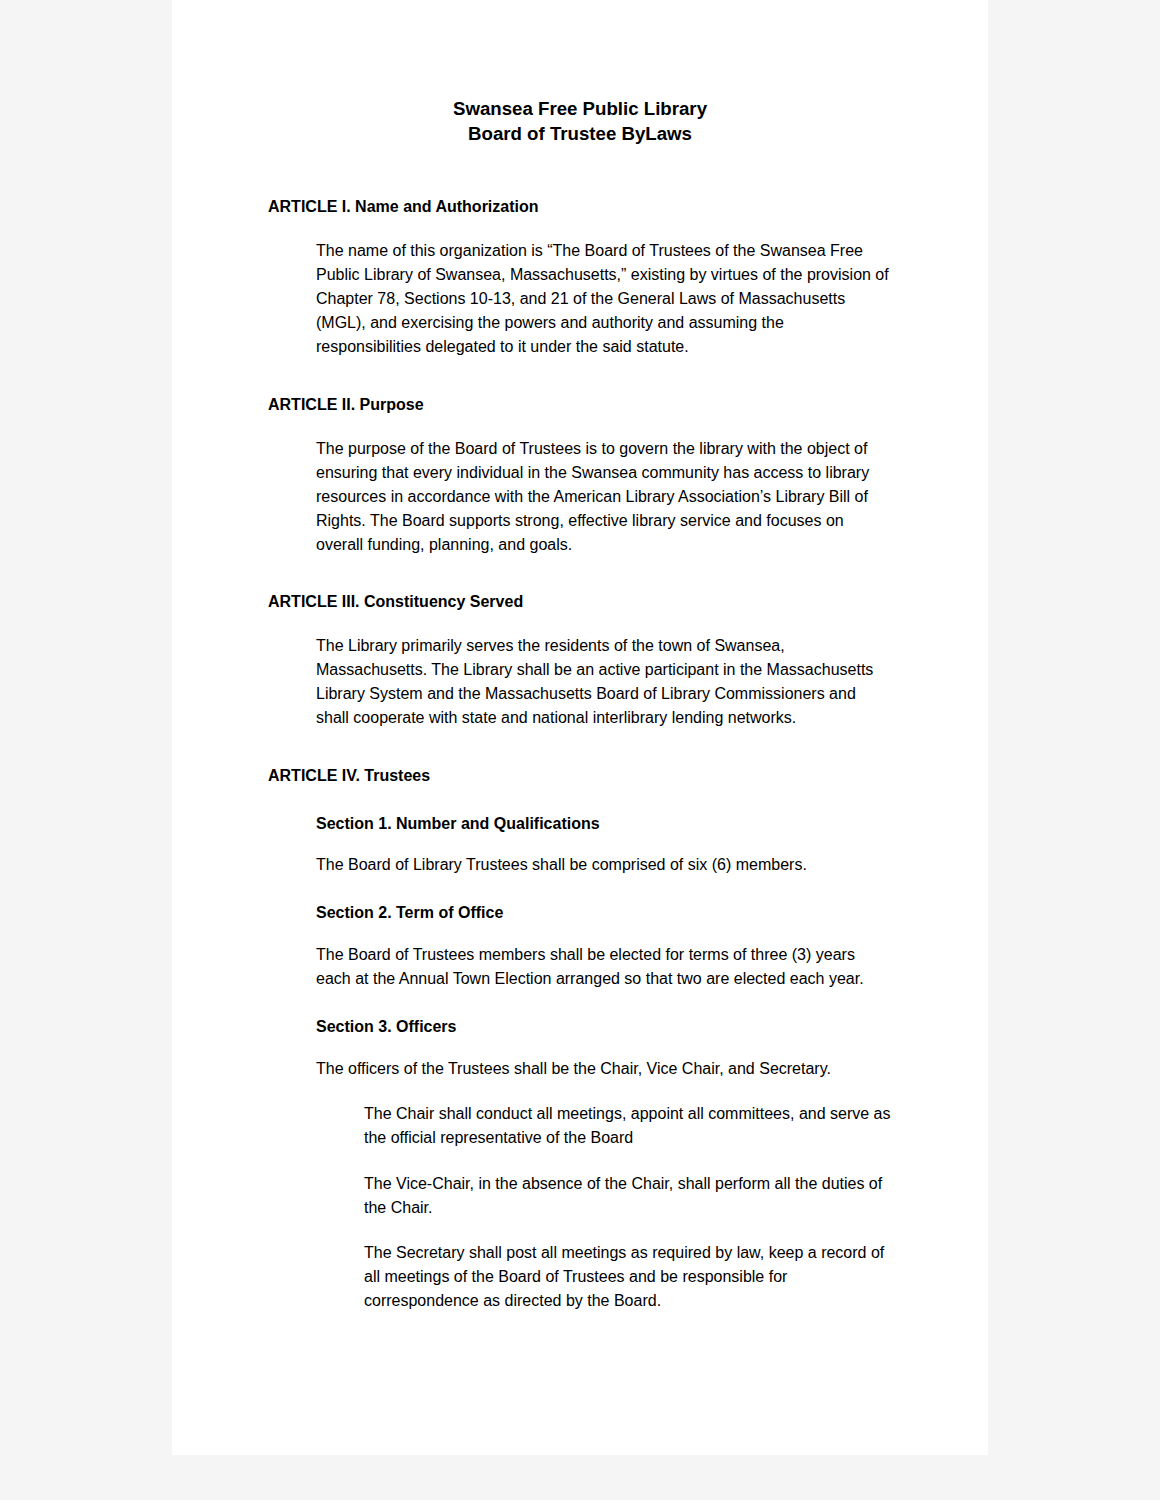Swansea Free Public Library
Board of Trustee ByLaws
ARTICLE I. Name and Authorization
The name of this organization is “The Board of Trustees of the Swansea Free Public Library of Swansea, Massachusetts,” existing by virtues of the provision of Chapter 78, Sections 10-13, and 21 of the General Laws of Massachusetts (MGL), and exercising the powers and authority and assuming the responsibilities delegated to it under the said statute.
ARTICLE II. Purpose
The purpose of the Board of Trustees is to govern the library with the object of ensuring that every individual in the Swansea community has access to library resources in accordance with the American Library Association’s Library Bill of Rights. The Board supports strong, effective library service and focuses on overall funding, planning, and goals.
ARTICLE III. Constituency Served
The Library primarily serves the residents of the town of Swansea, Massachusetts. The Library shall be an active participant in the Massachusetts Library System and the Massachusetts Board of Library Commissioners and shall cooperate with state and national interlibrary lending networks.
ARTICLE IV. Trustees
Section 1. Number and Qualifications
The Board of Library Trustees shall be comprised of six (6) members.
Section 2. Term of Office
The Board of Trustees members shall be elected for terms of three (3) years each at the Annual Town Election arranged so that two are elected each year.
Section 3. Officers
The officers of the Trustees shall be the Chair, Vice Chair, and Secretary.
The Chair shall conduct all meetings, appoint all committees, and serve as the official representative of the Board
The Vice-Chair, in the absence of the Chair, shall perform all the duties of the Chair.
The Secretary shall post all meetings as required by law, keep a record of all meetings of the Board of Trustees and be responsible for correspondence as directed by the Board.